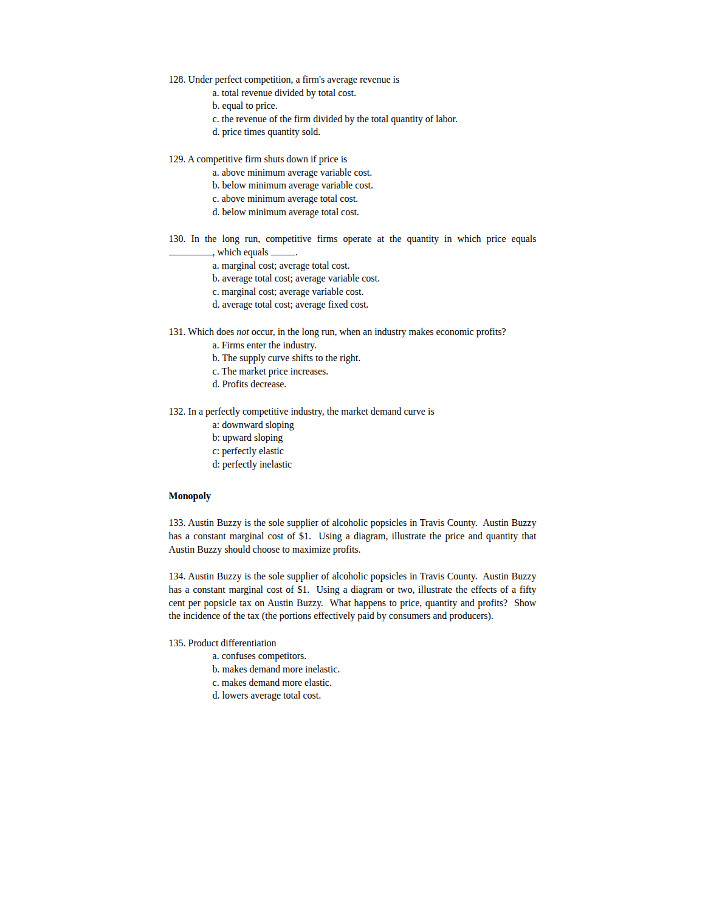128. Under perfect competition, a firm's average revenue is
a. total revenue divided by total cost.
b. equal to price.
c. the revenue of the firm divided by the total quantity of labor.
d. price times quantity sold.
129. A competitive firm shuts down if price is
a. above minimum average variable cost.
b. below minimum average variable cost.
c. above minimum average total cost.
d. below minimum average total cost.
130. In the long run, competitive firms operate at the quantity in which price equals , which equals .
a. marginal cost; average total cost.
b. average total cost; average variable cost.
c. marginal cost; average variable cost.
d. average total cost; average fixed cost.
131. Which does not occur, in the long run, when an industry makes economic profits?
a. Firms enter the industry.
b. The supply curve shifts to the right.
c. The market price increases.
d. Profits decrease.
132. In a perfectly competitive industry, the market demand curve is
a: downward sloping
b: upward sloping
c: perfectly elastic
d: perfectly inelastic
Monopoly
133. Austin Buzzy is the sole supplier of alcoholic popsicles in Travis County. Austin Buzzy has a constant marginal cost of $1. Using a diagram, illustrate the price and quantity that Austin Buzzy should choose to maximize profits.
134. Austin Buzzy is the sole supplier of alcoholic popsicles in Travis County. Austin Buzzy has a constant marginal cost of $1. Using a diagram or two, illustrate the effects of a fifty cent per popsicle tax on Austin Buzzy. What happens to price, quantity and profits? Show the incidence of the tax (the portions effectively paid by consumers and producers).
135. Product differentiation
a. confuses competitors.
b. makes demand more inelastic.
c. makes demand more elastic.
d. lowers average total cost.